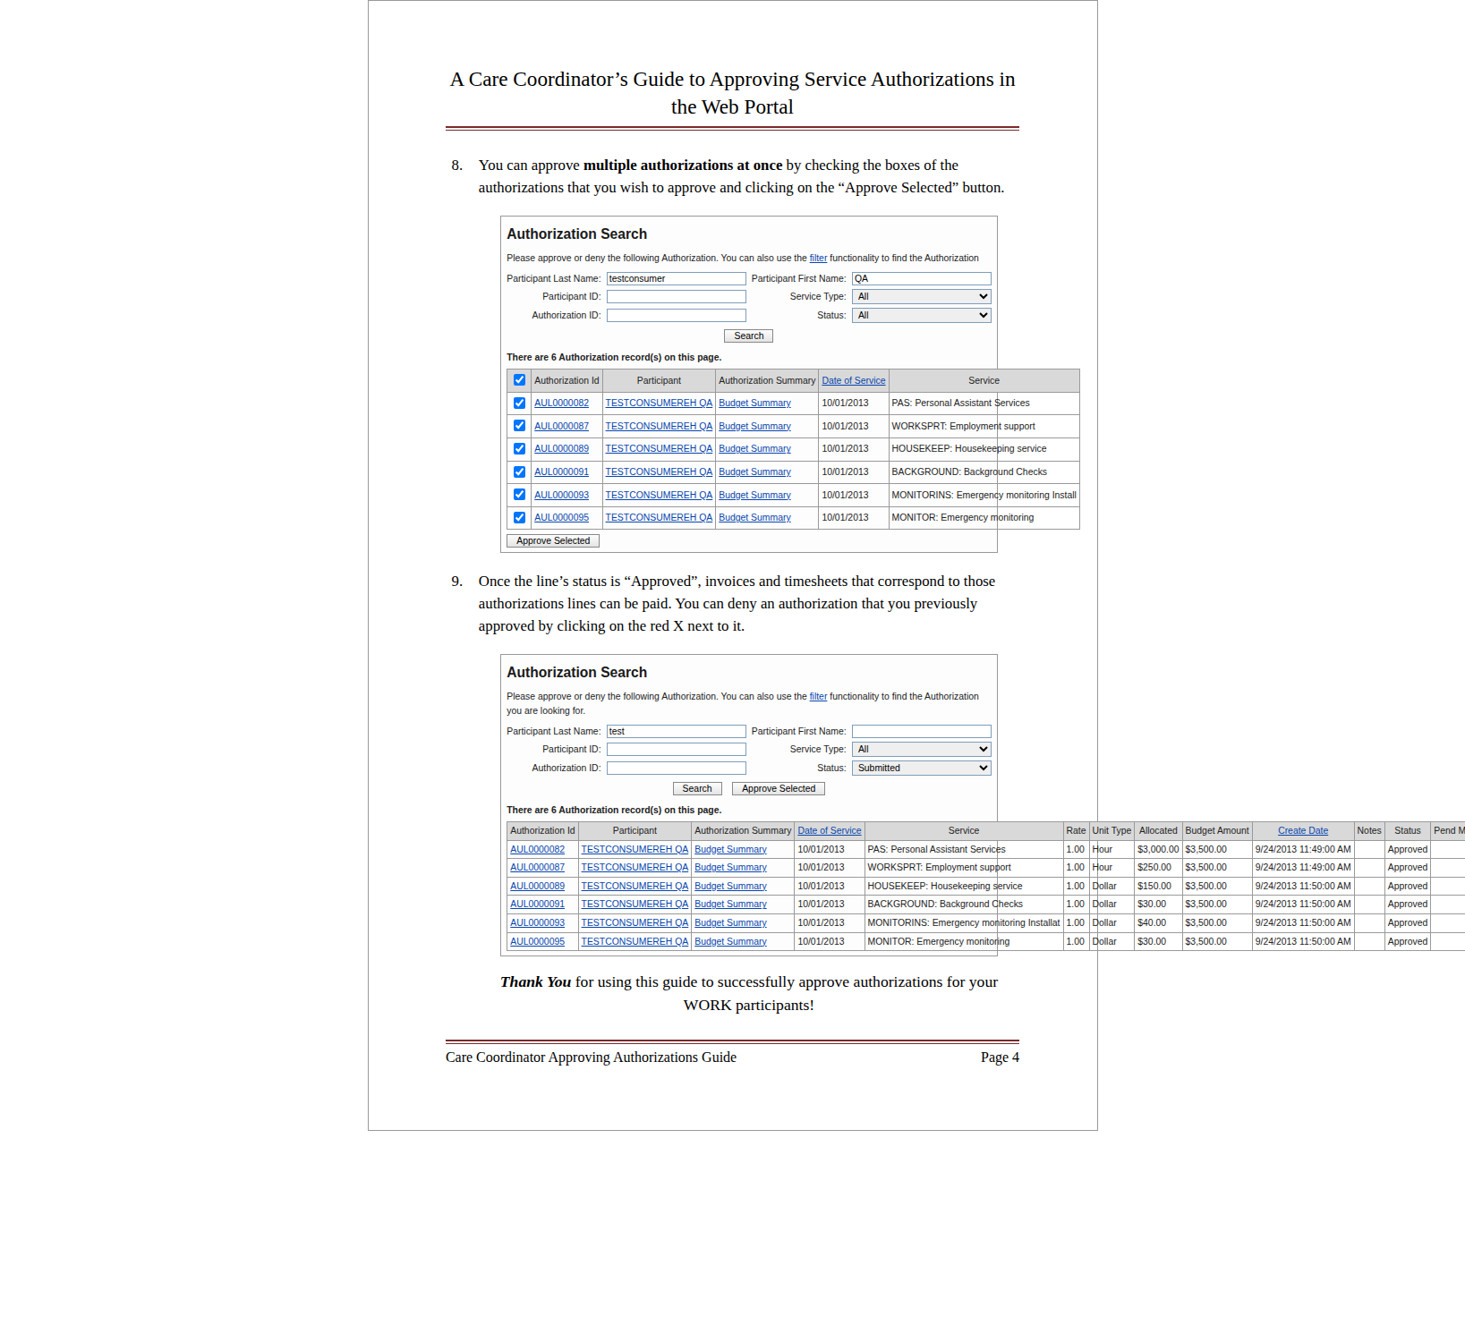A Care Coordinator’s Guide to Approving Service Authorizations in
the Web Portal
8. You can approve multiple authorizations at once by checking the boxes of the authorizations that you wish to approve and clicking on the “Approve Selected” button.
Authorization Search
Please approve or deny the following Authorization. You can also use the filter functionality to find the Authorization
Participant Last Name: Participant First Name: Participant ID: Service Type: All Authorization ID: Status: All
Search
There are 6 Authorization record(s) on this page.
| | Authorization Id | Participant | Authorization Summary | Date of Service | Service |
| --- | --- | --- | --- | --- | --- |
| | AUL0000082 | TESTCONSUMEREH QA | Budget Summary | 10/01/2013 | PAS: Personal Assistant Services |
| | AUL0000087 | TESTCONSUMEREH QA | Budget Summary | 10/01/2013 | WORKSPRT: Employment support |
| | AUL0000089 | TESTCONSUMEREH QA | Budget Summary | 10/01/2013 | HOUSEKEEP: Housekeeping service |
| | AUL0000091 | TESTCONSUMEREH QA | Budget Summary | 10/01/2013 | BACKGROUND: Background Checks |
| | AUL0000093 | TESTCONSUMEREH QA | Budget Summary | 10/01/2013 | MONITORINS: Emergency monitoring Install |
| | AUL0000095 | TESTCONSUMEREH QA | Budget Summary | 10/01/2013 | MONITOR: Emergency monitoring |
Approve Selected
9. Once the line’s status is “Approved”, invoices and timesheets that correspond to those authorizations lines can be paid. You can deny an authorization that you previously approved by clicking on the red X next to it.
Authorization Search
Please approve or deny the following Authorization. You can also use the filter functionality to find the Authorization you are looking for.
Participant Last Name: Participant First Name: Participant ID: Service Type: All Authorization ID: Status: Submitted
Search Approve Selected
There are 6 Authorization record(s) on this page.
| Authorization Id | Participant | Authorization Summary | Date of Service | Service | Rate | Unit Type | Allocated | Budget Amount | Create Date | Notes | Status | Pend Message | Actions |
| --- | --- | --- | --- | --- | --- | --- | --- | --- | --- | --- | --- | --- | --- |
| AUL0000082 | TESTCONSUMEREH QA | Budget Summary | 10/01/2013 | PAS: Personal Assistant Services | 1.00 | Hour | $3,000.00 | $3,500.00 | 9/24/2013 11:49:00 AM | | Approved | | ✖ 🖨 |
| AUL0000087 | TESTCONSUMEREH QA | Budget Summary | 10/01/2013 | WORKSPRT: Employment support | 1.00 | Hour | $250.00 | $3,500.00 | 9/24/2013 11:49:00 AM | | Approved | | ✖ 🖨 |
| AUL0000089 | TESTCONSUMEREH QA | Budget Summary | 10/01/2013 | HOUSEKEEP: Housekeeping service | 1.00 | Dollar | $150.00 | $3,500.00 | 9/24/2013 11:50:00 AM | | Approved | | ✖ 🖨 |
| AUL0000091 | TESTCONSUMEREH QA | Budget Summary | 10/01/2013 | BACKGROUND: Background Checks | 1.00 | Dollar | $30.00 | $3,500.00 | 9/24/2013 11:50:00 AM | | Approved | | ✖ 🖨 |
| AUL0000093 | TESTCONSUMEREH QA | Budget Summary | 10/01/2013 | MONITORINS: Emergency monitoring Installat | 1.00 | Dollar | $40.00 | $3,500.00 | 9/24/2013 11:50:00 AM | | Approved | | ✖ 🖨 |
| AUL0000095 | TESTCONSUMEREH QA | Budget Summary | 10/01/2013 | MONITOR: Emergency monitoring | 1.00 | Dollar | $30.00 | $3,500.00 | 9/24/2013 11:50:00 AM | | Approved | | ✖ 🖨 |
Thank You for using this guide to successfully approve authorizations for your WORK participants!
Care Coordinator Approving Authorizations Guide Page 4